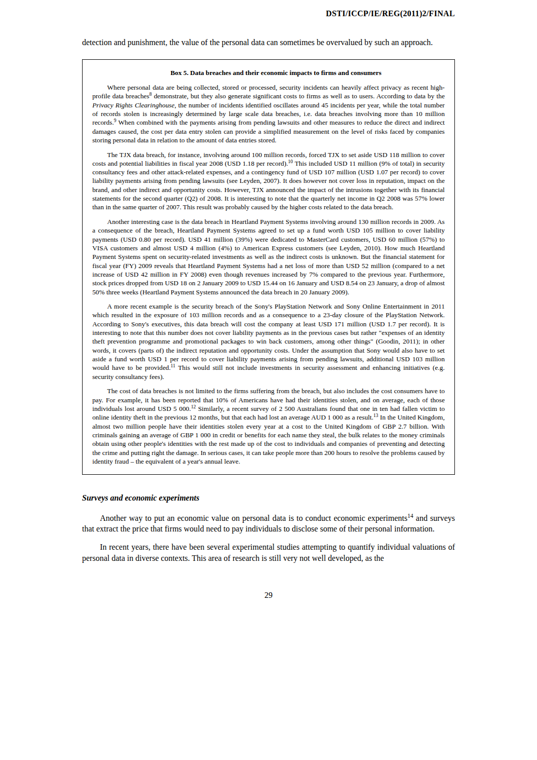DSTI/ICCP/IE/REG(2011)2/FINAL
detection and punishment, the value of the personal data can sometimes be overvalued by such an approach.
Box 5. Data breaches and their economic impacts to firms and consumers
Where personal data are being collected, stored or processed, security incidents can heavily affect privacy as recent high-profile data breaches8 demonstrate, but they also generate significant costs to firms as well as to users. According to data by the Privacy Rights Clearinghouse, the number of incidents identified oscillates around 45 incidents per year, while the total number of records stolen is increasingly determined by large scale data breaches, i.e. data breaches involving more than 10 million records.9 When combined with the payments arising from pending lawsuits and other measures to reduce the direct and indirect damages caused, the cost per data entry stolen can provide a simplified measurement on the level of risks faced by companies storing personal data in relation to the amount of data entries stored.
The TJX data breach, for instance, involving around 100 million records, forced TJX to set aside USD 118 million to cover costs and potential liabilities in fiscal year 2008 (USD 1.18 per record).10 This included USD 11 million (9% of total) in security consultancy fees and other attack-related expenses, and a contingency fund of USD 107 million (USD 1.07 per record) to cover liability payments arising from pending lawsuits (see Leyden, 2007). It does however not cover loss in reputation, impact on the brand, and other indirect and opportunity costs. However, TJX announced the impact of the intrusions together with its financial statements for the second quarter (Q2) of 2008. It is interesting to note that the quarterly net income in Q2 2008 was 57% lower than in the same quarter of 2007. This result was probably caused by the higher costs related to the data breach.
Another interesting case is the data breach in Heartland Payment Systems involving around 130 million records in 2009. As a consequence of the breach, Heartland Payment Systems agreed to set up a fund worth USD 105 million to cover liability payments (USD 0.80 per record). USD 41 million (39%) were dedicated to MasterCard customers, USD 60 million (57%) to VISA customers and almost USD 4 million (4%) to American Express customers (see Leyden, 2010). How much Heartland Payment Systems spent on security-related investments as well as the indirect costs is unknown. But the financial statement for fiscal year (FY) 2009 reveals that Heartland Payment Systems had a net loss of more than USD 52 million (compared to a net increase of USD 42 million in FY 2008) even though revenues increased by 7% compared to the previous year. Furthermore, stock prices dropped from USD 18 on 2 January 2009 to USD 15.44 on 16 January and USD 8.54 on 23 January, a drop of almost 50% three weeks (Heartland Payment Systems announced the data breach in 20 January 2009).
A more recent example is the security breach of the Sony's PlayStation Network and Sony Online Entertainment in 2011 which resulted in the exposure of 103 million records and as a consequence to a 23-day closure of the PlayStation Network. According to Sony's executives, this data breach will cost the company at least USD 171 million (USD 1.7 per record). It is interesting to note that this number does not cover liability payments as in the previous cases but rather "expenses of an identity theft prevention programme and promotional packages to win back customers, among other things" (Goodin, 2011); in other words, it covers (parts of) the indirect reputation and opportunity costs. Under the assumption that Sony would also have to set aside a fund worth USD 1 per record to cover liability payments arising from pending lawsuits, additional USD 103 million would have to be provided.11 This would still not include investments in security assessment and enhancing initiatives (e.g. security consultancy fees).
The cost of data breaches is not limited to the firms suffering from the breach, but also includes the cost consumers have to pay. For example, it has been reported that 10% of Americans have had their identities stolen, and on average, each of those individuals lost around USD 5 000.12 Similarly, a recent survey of 2 500 Australians found that one in ten had fallen victim to online identity theft in the previous 12 months, but that each had lost an average AUD 1 000 as a result.13 In the United Kingdom, almost two million people have their identities stolen every year at a cost to the United Kingdom of GBP 2.7 billion. With criminals gaining an average of GBP 1 000 in credit or benefits for each name they steal, the bulk relates to the money criminals obtain using other people's identities with the rest made up of the cost to individuals and companies of preventing and detecting the crime and putting right the damage. In serious cases, it can take people more than 200 hours to resolve the problems caused by identity fraud – the equivalent of a year's annual leave.
Surveys and economic experiments
Another way to put an economic value on personal data is to conduct economic experiments14 and surveys that extract the price that firms would need to pay individuals to disclose some of their personal information.
In recent years, there have been several experimental studies attempting to quantify individual valuations of personal data in diverse contexts. This area of research is still very not well developed, as the
29